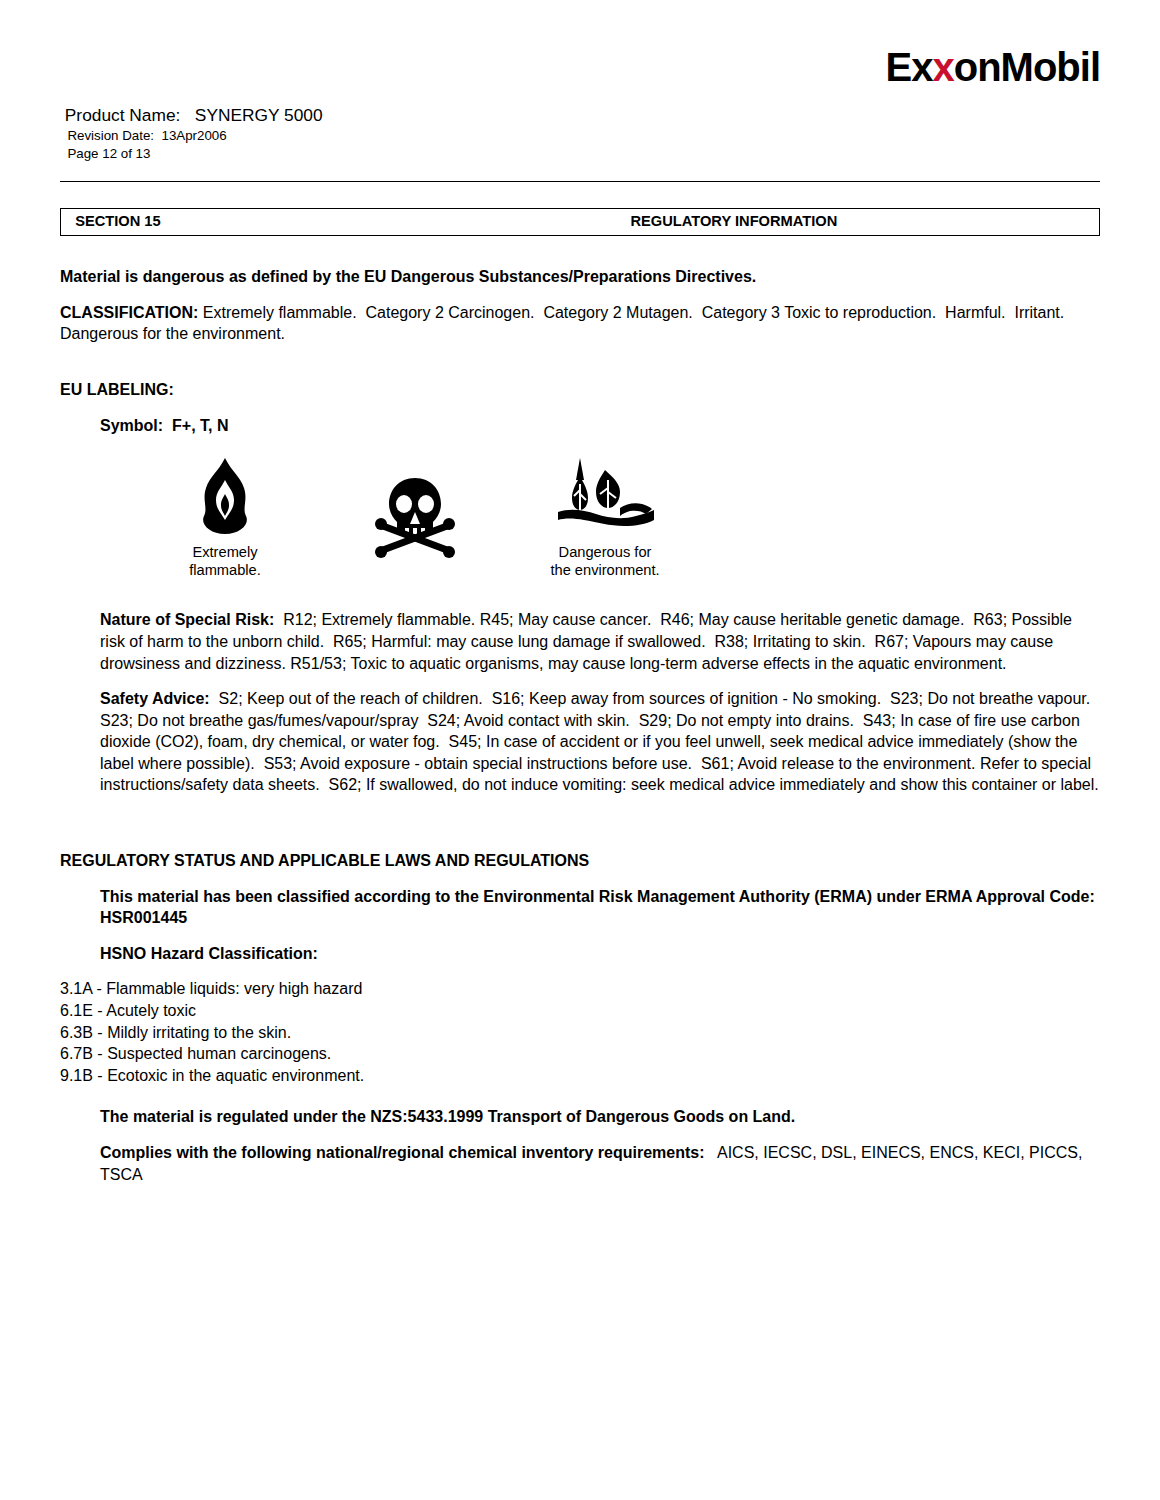ExxonMobil
Product Name: SYNERGY 5000
Revision Date: 13Apr2006
Page 12 of 13
SECTION 15
REGULATORY INFORMATION
Material is dangerous as defined by the EU Dangerous Substances/Preparations Directives.
CLASSIFICATION: Extremely flammable. Category 2 Carcinogen. Category 2 Mutagen. Category 3 Toxic to reproduction. Harmful. Irritant. Dangerous for the environment.
EU LABELING:
Symbol: F+, T, N
Extremely
flammable.
Dangerous for
the environment.
Nature of Special Risk: R12; Extremely flammable. R45; May cause cancer. R46; May cause heritable genetic damage. R63; Possible risk of harm to the unborn child. R65; Harmful: may cause lung damage if swallowed. R38; Irritating to skin. R67; Vapours may cause drowsiness and dizziness. R51/53; Toxic to aquatic organisms, may cause long-term adverse effects in the aquatic environment.
Safety Advice: S2; Keep out of the reach of children. S16; Keep away from sources of ignition - No smoking. S23; Do not breathe vapour. S23; Do not breathe gas/fumes/vapour/spray S24; Avoid contact with skin. S29; Do not empty into drains. S43; In case of fire use carbon dioxide (CO2), foam, dry chemical, or water fog. S45; In case of accident or if you feel unwell, seek medical advice immediately (show the label where possible). S53; Avoid exposure - obtain special instructions before use. S61; Avoid release to the environment. Refer to special instructions/safety data sheets. S62; If swallowed, do not induce vomiting: seek medical advice immediately and show this container or label.
REGULATORY STATUS AND APPLICABLE LAWS AND REGULATIONS
This material has been classified according to the Environmental Risk Management Authority (ERMA) under ERMA Approval Code: HSR001445
HSNO Hazard Classification:
3.1A - Flammable liquids: very high hazard
6.1E - Acutely toxic
6.3B - Mildly irritating to the skin.
6.7B - Suspected human carcinogens.
9.1B - Ecotoxic in the aquatic environment.
The material is regulated under the NZS:5433.1999 Transport of Dangerous Goods on Land.
Complies with the following national/regional chemical inventory requirements: AICS, IECSC, DSL, EINECS, ENCS, KECI, PICCS, TSCA